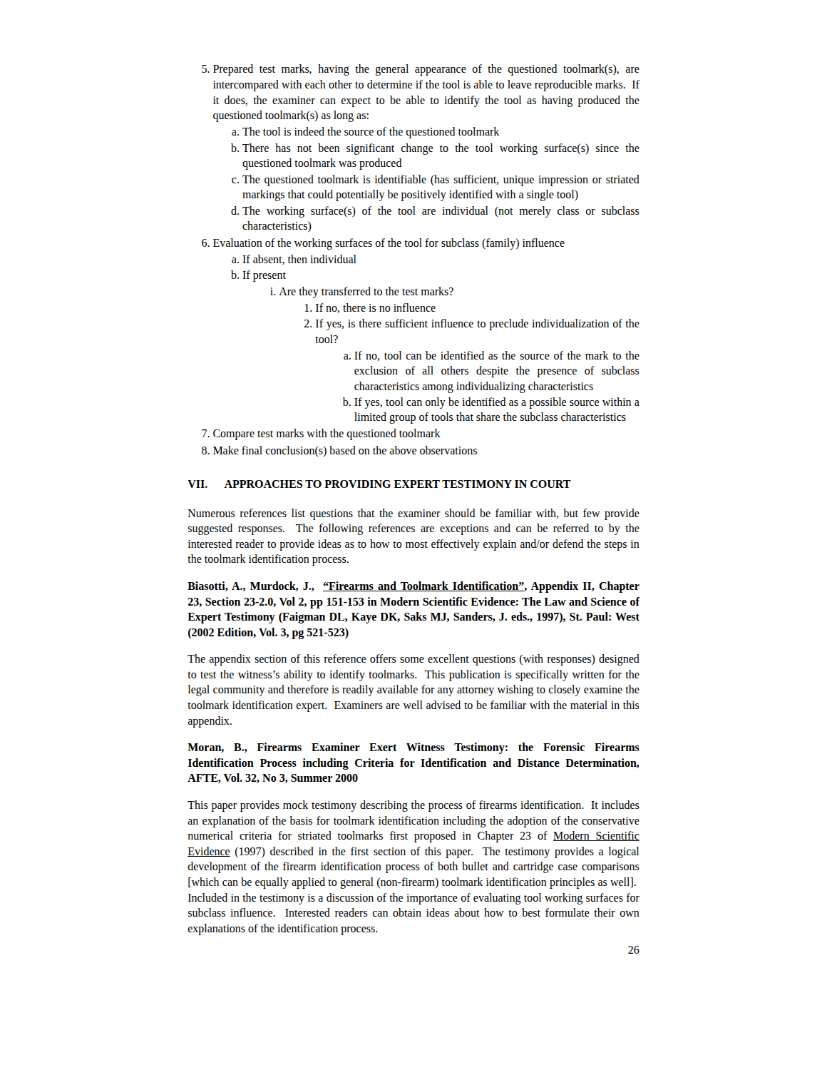Prepared test marks, having the general appearance of the questioned toolmark(s), are intercompared with each other to determine if the tool is able to leave reproducible marks. If it does, the examiner can expect to be able to identify the tool as having produced the questioned toolmark(s) as long as:
The tool is indeed the source of the questioned toolmark
There has not been significant change to the tool working surface(s) since the questioned toolmark was produced
The questioned toolmark is identifiable (has sufficient, unique impression or striated markings that could potentially be positively identified with a single tool)
The working surface(s) of the tool are individual (not merely class or subclass characteristics)
Evaluation of the working surfaces of the tool for subclass (family) influence
If absent, then individual
If present
Are they transferred to the test marks?
If no, there is no influence
If yes, is there sufficient influence to preclude individualization of the tool?
If no, tool can be identified as the source of the mark to the exclusion of all others despite the presence of subclass characteristics among individualizing characteristics
If yes, tool can only be identified as a possible source within a limited group of tools that share the subclass characteristics
Compare test marks with the questioned toolmark
Make final conclusion(s) based on the above observations
VII. APPROACHES TO PROVIDING EXPERT TESTIMONY IN COURT
Numerous references list questions that the examiner should be familiar with, but few provide suggested responses. The following references are exceptions and can be referred to by the interested reader to provide ideas as to how to most effectively explain and/or defend the steps in the toolmark identification process.
Biasotti, A., Murdock, J., “Firearms and Toolmark Identification”, Appendix II, Chapter 23, Section 23-2.0, Vol 2, pp 151-153 in Modern Scientific Evidence: The Law and Science of Expert Testimony (Faigman DL, Kaye DK, Saks MJ, Sanders, J. eds., 1997), St. Paul: West (2002 Edition, Vol. 3, pg 521-523)
The appendix section of this reference offers some excellent questions (with responses) designed to test the witness’s ability to identify toolmarks. This publication is specifically written for the legal community and therefore is readily available for any attorney wishing to closely examine the toolmark identification expert. Examiners are well advised to be familiar with the material in this appendix.
Moran, B., Firearms Examiner Exert Witness Testimony: the Forensic Firearms Identification Process including Criteria for Identification and Distance Determination, AFTE, Vol. 32, No 3, Summer 2000
This paper provides mock testimony describing the process of firearms identification. It includes an explanation of the basis for toolmark identification including the adoption of the conservative numerical criteria for striated toolmarks first proposed in Chapter 23 of Modern Scientific Evidence (1997) described in the first section of this paper. The testimony provides a logical development of the firearm identification process of both bullet and cartridge case comparisons [which can be equally applied to general (non-firearm) toolmark identification principles as well]. Included in the testimony is a discussion of the importance of evaluating tool working surfaces for subclass influence. Interested readers can obtain ideas about how to best formulate their own explanations of the identification process.
26